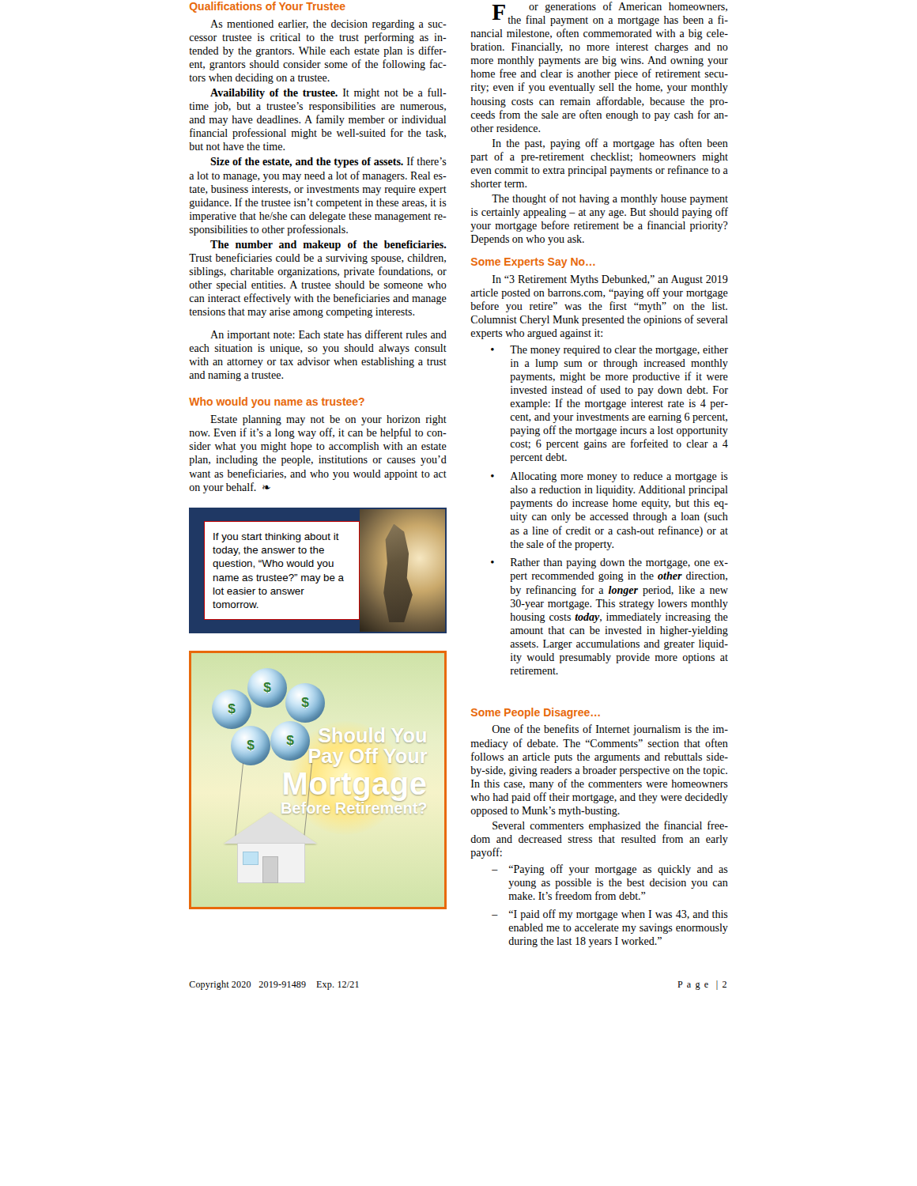Qualifications of Your Trustee
As mentioned earlier, the decision regarding a successor trustee is critical to the trust performing as intended by the grantors. While each estate plan is different, grantors should consider some of the following factors when deciding on a trustee.
Availability of the trustee. It might not be a full-time job, but a trustee’s responsibilities are numerous, and may have deadlines. A family member or individual financial professional might be well-suited for the task, but not have the time.
Size of the estate, and the types of assets. If there’s a lot to manage, you may need a lot of managers. Real estate, business interests, or investments may require expert guidance. If the trustee isn’t competent in these areas, it is imperative that he/she can delegate these management responsibilities to other professionals.
The number and makeup of the beneficiaries. Trust beneficiaries could be a surviving spouse, children, siblings, charitable organizations, private foundations, or other special entities. A trustee should be someone who can interact effectively with the beneficiaries and manage tensions that may arise among competing interests.
An important note: Each state has different rules and each situation is unique, so you should always consult with an attorney or tax advisor when establishing a trust and naming a trustee.
Who would you name as trustee?
Estate planning may not be on your horizon right now. Even if it’s a long way off, it can be helpful to consider what you might hope to accomplish with an estate plan, including the people, institutions or causes you’d want as beneficiaries, and who you would appoint to act on your behalf. ❧
If you start thinking about it today, the answer to the question, “Who would you name as trustee?” may be a lot easier to answer tomorrow.
Should You
Pay Off Your
Mortgage
Before Retirement?
For generations of American homeowners, the final payment on a mortgage has been a financial milestone, often commemorated with a big celebration. Financially, no more interest charges and no more monthly payments are big wins. And owning your home free and clear is another piece of retirement security; even if you eventually sell the home, your monthly housing costs can remain affordable, because the proceeds from the sale are often enough to pay cash for another residence.
In the past, paying off a mortgage has often been part of a pre-retirement checklist; homeowners might even commit to extra principal payments or refinance to a shorter term.
The thought of not having a monthly house payment is certainly appealing – at any age. But should paying off your mortgage before retirement be a financial priority? Depends on who you ask.
Some Experts Say No…
In “3 Retirement Myths Debunked,” an August 2019 article posted on barrons.com, “paying off your mortgage before you retire” was the first “myth” on the list. Columnist Cheryl Munk presented the opinions of several experts who argued against it:
The money required to clear the mortgage, either in a lump sum or through increased monthly payments, might be more productive if it were invested instead of used to pay down debt. For example: If the mortgage interest rate is 4 percent, and your investments are earning 6 percent, paying off the mortgage incurs a lost opportunity cost; 6 percent gains are forfeited to clear a 4 percent debt.
Allocating more money to reduce a mortgage is also a reduction in liquidity. Additional principal payments do increase home equity, but this equity can only be accessed through a loan (such as a line of credit or a cash-out refinance) or at the sale of the property.
Rather than paying down the mortgage, one expert recommended going in the other direction, by refinancing for a longer period, like a new 30-year mortgage. This strategy lowers monthly housing costs today, immediately increasing the amount that can be invested in higher-yielding assets. Larger accumulations and greater liquidity would presumably provide more options at retirement.
Some People Disagree…
One of the benefits of Internet journalism is the immediacy of debate. The “Comments” section that often follows an article puts the arguments and rebuttals side-by-side, giving readers a broader perspective on the topic. In this case, many of the commenters were homeowners who had paid off their mortgage, and they were decidedly opposed to Munk’s myth-busting.
Several commenters emphasized the financial freedom and decreased stress that resulted from an early payoff:
“Paying off your mortgage as quickly and as young as possible is the best decision you can make. It’s freedom from debt.”
“I paid off my mortgage when I was 43, and this enabled me to accelerate my savings enormously during the last 18 years I worked.”
Copyright 2020 2019-91489 Exp. 12/21
P a g e | 2